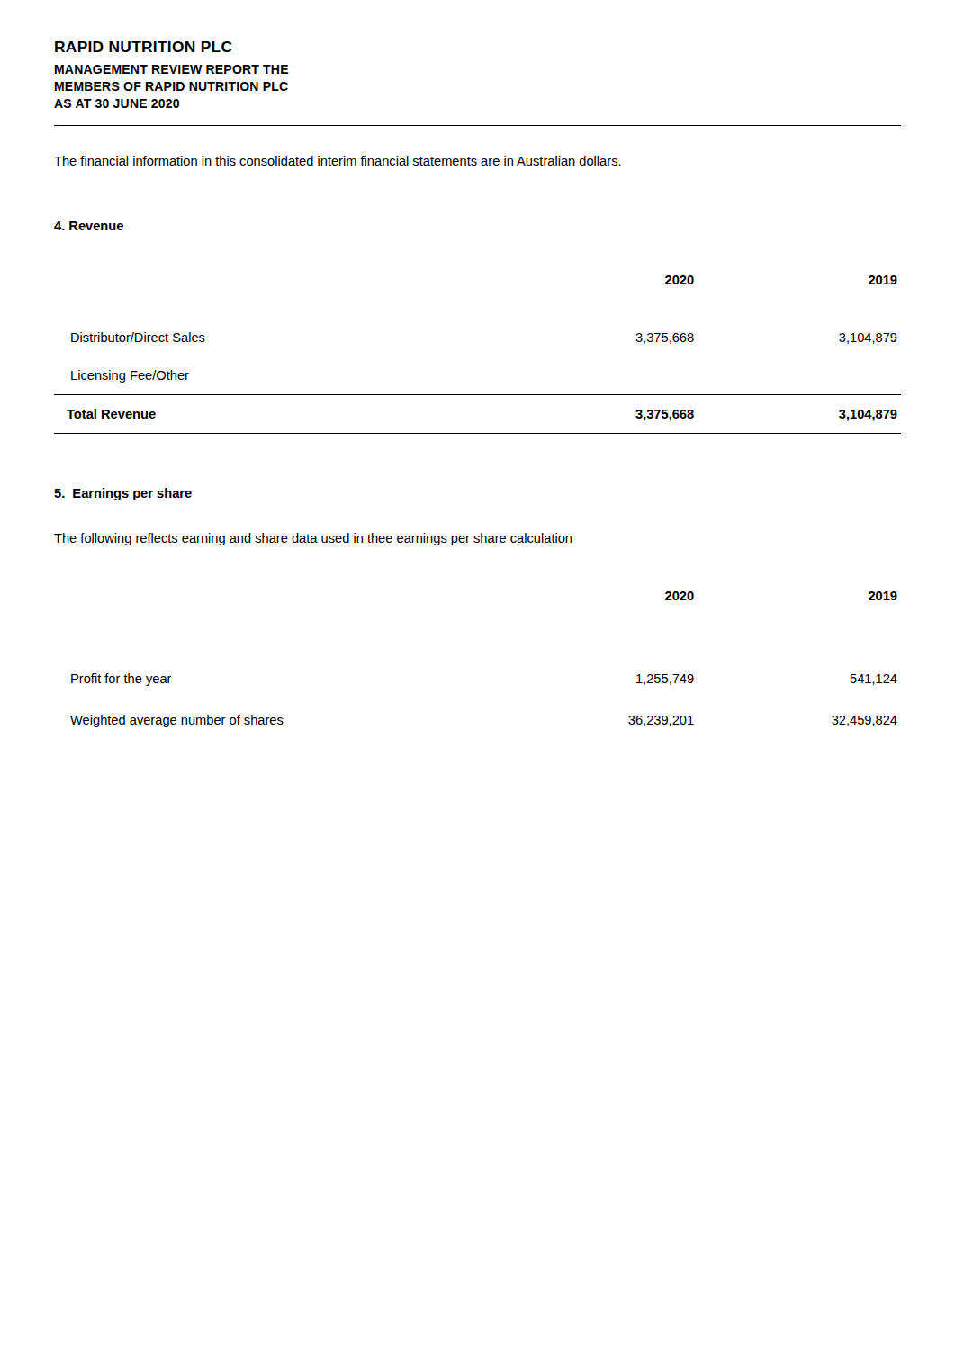RAPID NUTRITION PLC
MANAGEMENT REVIEW REPORT THE
MEMBERS OF RAPID NUTRITION PLC
AS AT 30 JUNE 2020
The financial information in this consolidated interim financial statements are in Australian dollars.
4. Revenue
| | 2020 | 2019 |
| --- | --- | --- |
| Distributor/Direct Sales | 3,375,668 | 3,104,879 |
| Licensing Fee/Other | | |
| Total Revenue | 3,375,668 | 3,104,879 |
5. Earnings per share
The following reflects earning and share data used in thee earnings per share calculation
| | 2020 | 2019 |
| --- | --- | --- |
| Profit for the year | 1,255,749 | 541,124 |
| Weighted average number of shares | 36,239,201 | 32,459,824 |